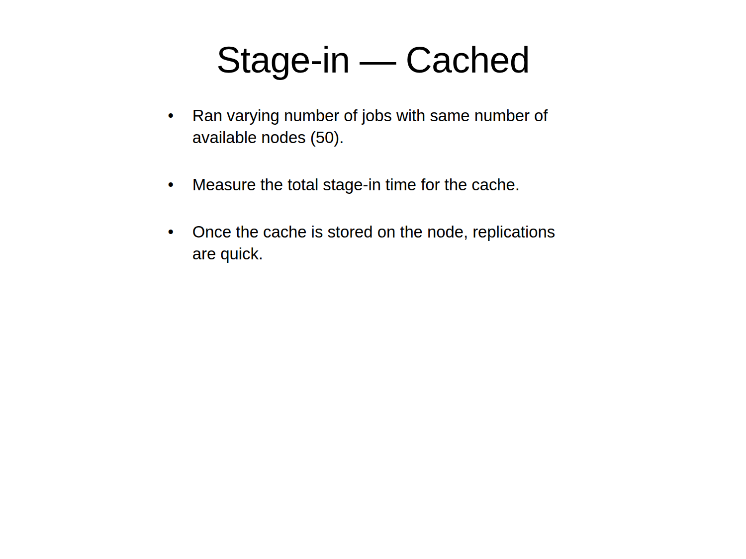Stage-in — Cached
Ran varying number of jobs with same number of available nodes (50).
Measure the total stage-in time for the cache.
Once the cache is stored on the node, replications are quick.